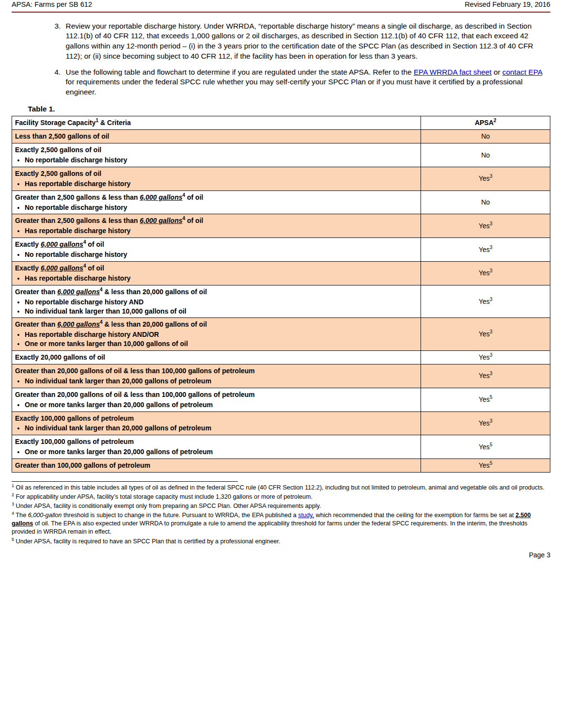APSA: Farms per SB 612
Revised February 19, 2016
Review your reportable discharge history. Under WRRDA, “reportable discharge history” means a single oil discharge, as described in Section 112.1(b) of 40 CFR 112, that exceeds 1,000 gallons or 2 oil discharges, as described in Section 112.1(b) of 40 CFR 112, that each exceed 42 gallons within any 12-month period – (i) in the 3 years prior to the certification date of the SPCC Plan (as described in Section 112.3 of 40 CFR 112); or (ii) since becoming subject to 40 CFR 112, if the facility has been in operation for less than 3 years.
Use the following table and flowchart to determine if you are regulated under the state APSA. Refer to the EPA WRRDA fact sheet or contact EPA for requirements under the federal SPCC rule whether you may self-certify your SPCC Plan or if you must have it certified by a professional engineer.
Table 1.
| Facility Storage Capacity 1 & Criteria | APSA 2 |
| --- | --- |
| Less than 2,500 gallons of oil | No |
| Exactly 2,500 gallons of oil No reportable discharge history | No |
| Exactly 2,500 gallons of oil Has reportable discharge history | Yes 3 |
| Greater than 2,500 gallons & less than 6,000 gallons 4 of oil No reportable discharge history | No |
| Greater than 2,500 gallons & less than 6,000 gallons 4 of oil Has reportable discharge history | Yes 3 |
| Exactly 6,000 gallons 4 of oil No reportable discharge history | Yes 3 |
| Exactly 6,000 gallons 4 of oil Has reportable discharge history | Yes 3 |
| Greater than 6,000 gallons 4 & less than 20,000 gallons of oil No reportable discharge history AND No individual tank larger than 10,000 gallons of oil | Yes 3 |
| Greater than 6,000 gallons 4 & less than 20,000 gallons of oil Has reportable discharge history AND/OR One or more tanks larger than 10,000 gallons of oil | Yes 3 |
| Exactly 20,000 gallons of oil | Yes 3 |
| Greater than 20,000 gallons of oil & less than 100,000 gallons of petroleum No individual tank larger than 20,000 gallons of petroleum | Yes 3 |
| Greater than 20,000 gallons of oil & less than 100,000 gallons of petroleum One or more tanks larger than 20,000 gallons of petroleum | Yes 5 |
| Exactly 100,000 gallons of petroleum No individual tank larger than 20,000 gallons of petroleum | Yes 3 |
| Exactly 100,000 gallons of petroleum One or more tanks larger than 20,000 gallons of petroleum | Yes 5 |
| Greater than 100,000 gallons of petroleum | Yes 5 |
1 Oil as referenced in this table includes all types of oil as defined in the federal SPCC rule (40 CFR Section 112.2), including but not limited to petroleum, animal and vegetable oils and oil products.
2 For applicability under APSA, facility’s total storage capacity must include 1,320 gallons or more of petroleum.
3 Under APSA, facility is conditionally exempt only from preparing an SPCC Plan. Other APSA requirements apply.
4 The 6,000-gallon threshold is subject to change in the future. Pursuant to WRRDA, the EPA published a study, which recommended that the ceiling for the exemption for farms be set at 2,500 gallons of oil. The EPA is also expected under WRRDA to promulgate a rule to amend the applicability threshold for farms under the federal SPCC requirements. In the interim, the thresholds provided in WRRDA remain in effect.
5 Under APSA, facility is required to have an SPCC Plan that is certified by a professional engineer.
Page 3